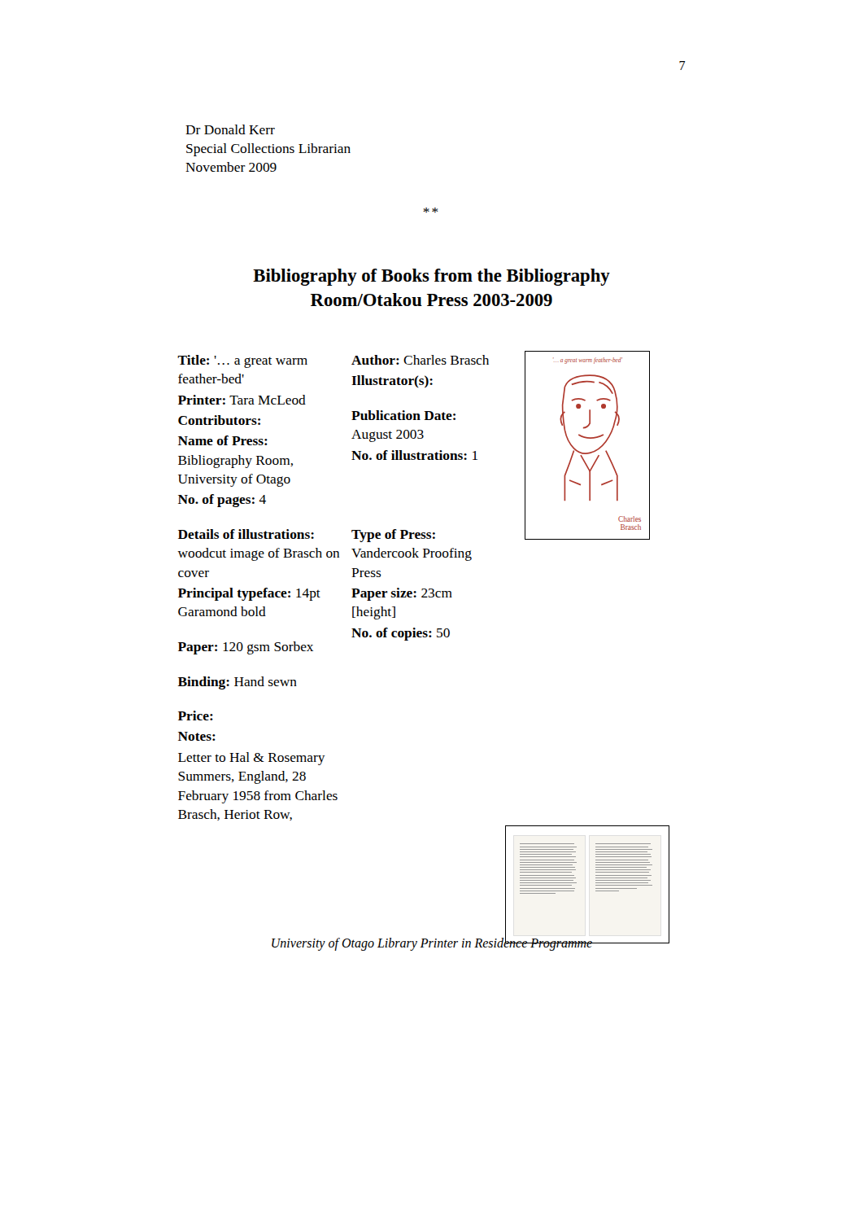7
Dr Donald Kerr
Special Collections Librarian
November 2009
**
Bibliography of Books from the Bibliography Room/Otakou Press 2003-2009
| Title: '… a great warm feather-bed' Printer: Tara McLeod Contributors: Name of Press: Bibliography Room, University of Otago No. of pages: 4 | Author: Charles Brasch Illustrator(s): Publication Date: August 2003 No. of illustrations: 1 | '… a great warm feather-bed' Charles Brasch |
| Details of illustrations: woodcut image of Brasch on cover Principal typeface: 14pt Garamond bold Paper: 120 gsm Sorbex Binding: Hand sewn Price: Notes: Letter to Hal & Rosemary Summers, England, 28 February 1958 from Charles Brasch, Heriot Row, | Type of Press: Vandercook Proofing Press Paper size: 23cm [height] No. of copies: 50 |
University of Otago Library Printer in Residence Programme